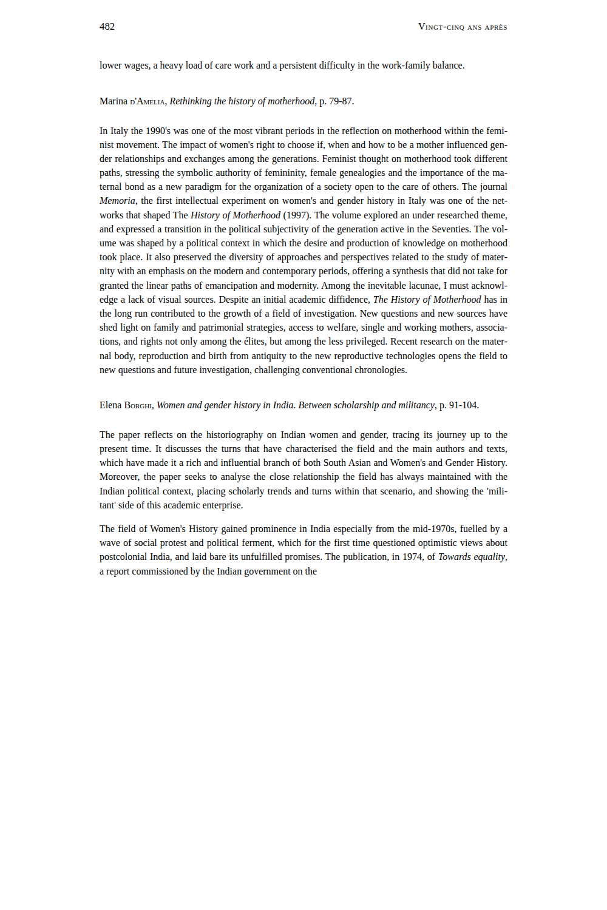482 Vingt-cinq ans après
lower wages, a heavy load of care work and a persistent difficulty in the work-family balance.
Marina d'Amelia, Rethinking the history of motherhood, p. 79-87.
In Italy the 1990's was one of the most vibrant periods in the reflection on motherhood within the feminist movement. The impact of women's right to choose if, when and how to be a mother influenced gender relationships and exchanges among the generations. Feminist thought on motherhood took different paths, stressing the symbolic authority of femininity, female genealogies and the importance of the maternal bond as a new paradigm for the organization of a society open to the care of others. The journal Memoria, the first intellectual experiment on women's and gender history in Italy was one of the networks that shaped The History of Motherhood (1997). The volume explored an under researched theme, and expressed a transition in the political subjectivity of the generation active in the Seventies. The volume was shaped by a political context in which the desire and production of knowledge on motherhood took place. It also preserved the diversity of approaches and perspectives related to the study of maternity with an emphasis on the modern and contemporary periods, offering a synthesis that did not take for granted the linear paths of emancipation and modernity. Among the inevitable lacunae, I must acknowledge a lack of visual sources. Despite an initial academic diffidence, The History of Motherhood has in the long run contributed to the growth of a field of investigation. New questions and new sources have shed light on family and patrimonial strategies, access to welfare, single and working mothers, associations, and rights not only among the élites, but among the less privileged. Recent research on the maternal body, reproduction and birth from antiquity to the new reproductive technologies opens the field to new questions and future investigation, challenging conventional chronologies.
Elena Borghi, Women and gender history in India. Between scholarship and militancy, p. 91-104.
The paper reflects on the historiography on Indian women and gender, tracing its journey up to the present time. It discusses the turns that have characterised the field and the main authors and texts, which have made it a rich and influential branch of both South Asian and Women's and Gender History. Moreover, the paper seeks to analyse the close relationship the field has always maintained with the Indian political context, placing scholarly trends and turns within that scenario, and showing the 'militant' side of this academic enterprise.
The field of Women's History gained prominence in India especially from the mid-1970s, fuelled by a wave of social protest and political ferment, which for the first time questioned optimistic views about postcolonial India, and laid bare its unfulfilled promises. The publication, in 1974, of Towards equality, a report commissioned by the Indian government on the